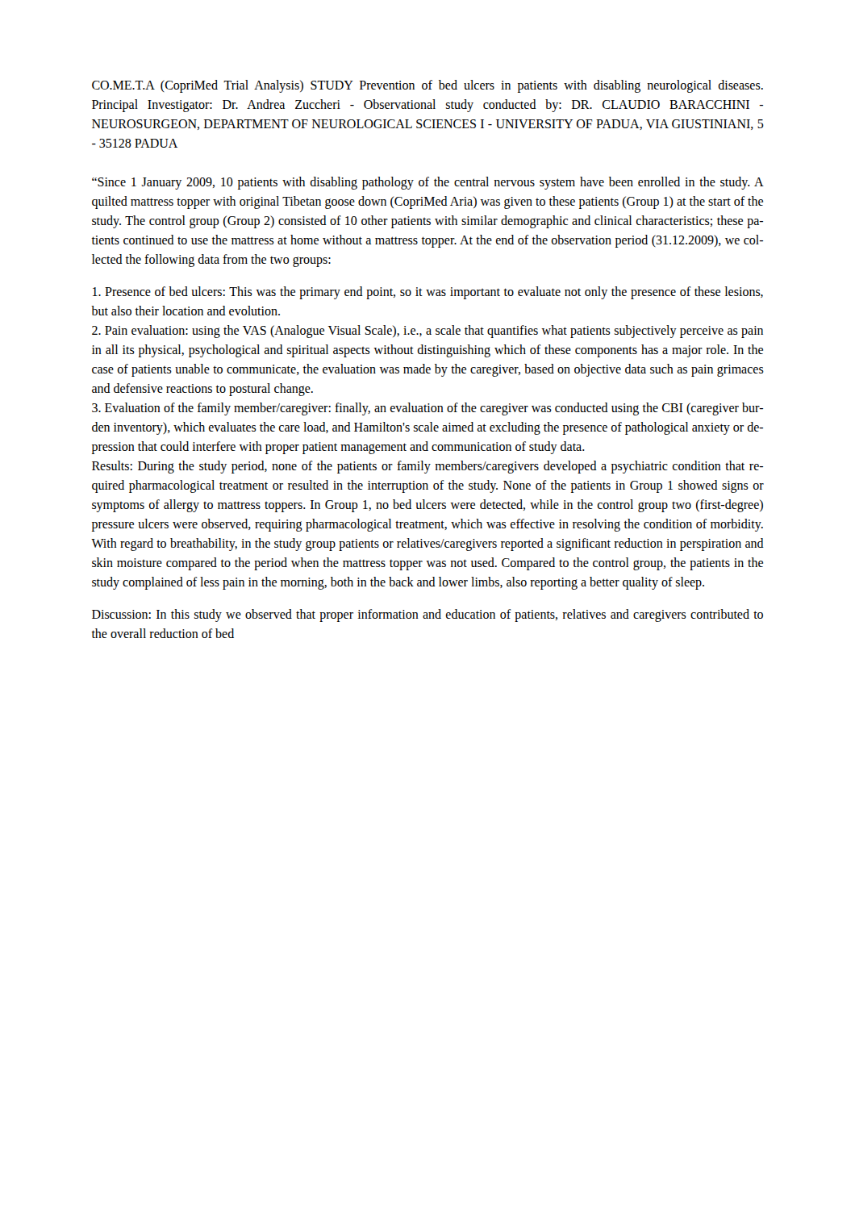CO.ME.T.A (CopriMed Trial Analysis) STUDY Prevention of bed ulcers in patients with disabling neurological diseases. Principal Investigator: Dr. Andrea Zuccheri - Observational study conducted by: DR. CLAUDIO BARACCHINI - NEUROSURGEON, DEPARTMENT OF NEUROLOGICAL SCIENCES I - UNIVERSITY OF PADUA, VIA GIUSTINIANI, 5 - 35128 PADUA
“Since 1 January 2009, 10 patients with disabling pathology of the central nervous system have been enrolled in the study. A quilted mattress topper with original Tibetan goose down (CopriMed Aria) was given to these patients (Group 1) at the start of the study. The control group (Group 2) consisted of 10 other patients with similar demographic and clinical characteristics; these patients continued to use the mattress at home without a mattress topper. At the end of the observation period (31.12.2009), we collected the following data from the two groups:
1. Presence of bed ulcers: This was the primary end point, so it was important to evaluate not only the presence of these lesions, but also their location and evolution.
2. Pain evaluation: using the VAS (Analogue Visual Scale), i.e., a scale that quantifies what patients subjectively perceive as pain in all its physical, psychological and spiritual aspects without distinguishing which of these components has a major role. In the case of patients unable to communicate, the evaluation was made by the caregiver, based on objective data such as pain grimaces and defensive reactions to postural change.
3. Evaluation of the family member/caregiver: finally, an evaluation of the caregiver was conducted using the CBI (caregiver burden inventory), which evaluates the care load, and Hamilton's scale aimed at excluding the presence of pathological anxiety or depression that could interfere with proper patient management and communication of study data.
Results: During the study period, none of the patients or family members/caregivers developed a psychiatric condition that required pharmacological treatment or resulted in the interruption of the study. None of the patients in Group 1 showed signs or symptoms of allergy to mattress toppers. In Group 1, no bed ulcers were detected, while in the control group two (first-degree) pressure ulcers were observed, requiring pharmacological treatment, which was effective in resolving the condition of morbidity. With regard to breathability, in the study group patients or relatives/caregivers reported a significant reduction in perspiration and skin moisture compared to the period when the mattress topper was not used. Compared to the control group, the patients in the study complained of less pain in the morning, both in the back and lower limbs, also reporting a better quality of sleep.
Discussion: In this study we observed that proper information and education of patients, relatives and caregivers contributed to the overall reduction of bed